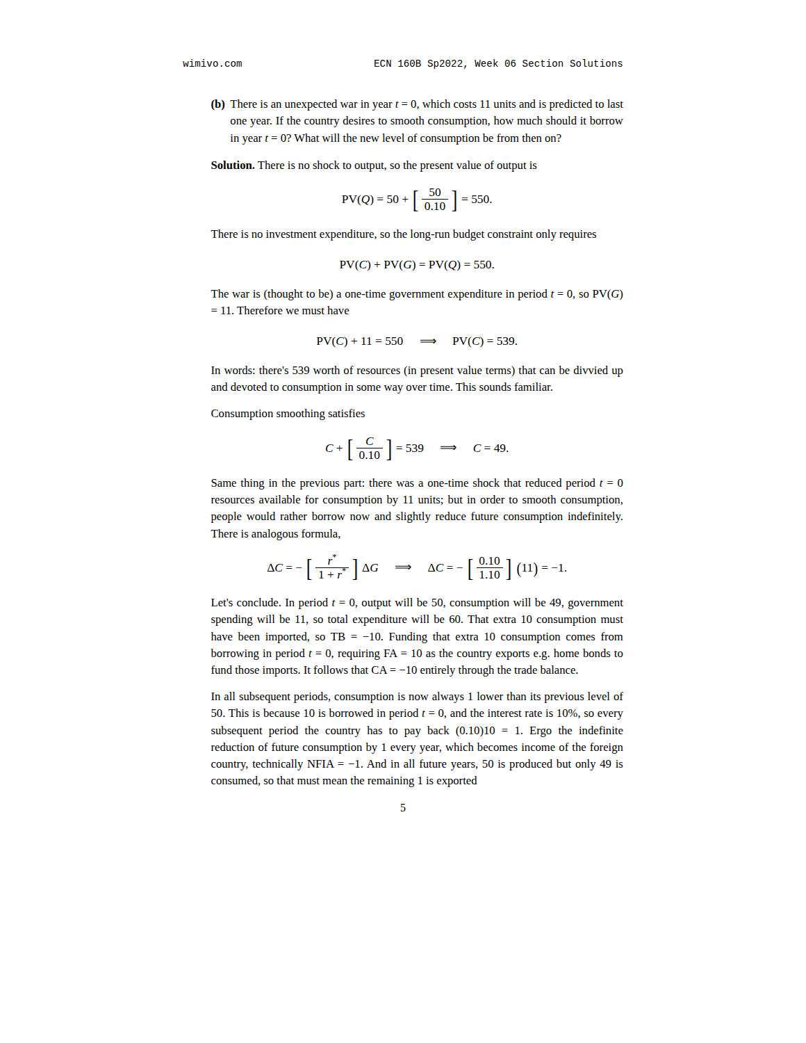wimivo.com ECN 160B Sp2022, Week 06 Section Solutions
(b)
There is an unexpected war in year t = 0, which costs 11 units and is predicted to last one year. If the country desires to smooth consumption, how much should it borrow in year t = 0? What will the new level of consumption be from then on?
Solution. There is no shock to output, so the present value of output is
PV(Q) = 50 + [500.10] = 550.
There is no investment expenditure, so the long-run budget constraint only requires
PV(C) + PV(G) = PV(Q) = 550.
The war is (thought to be) a one-time government expenditure in period t = 0, so PV(G) = 11. Therefore we must have
PV(C) + 11 = 550 ⟹ PV(C) = 539.
In words: there's 539 worth of resources (in present value terms) that can be divvied up and devoted to consumption in some way over time. This sounds familiar.
Consumption smoothing satisfies
C + [C 0.10] = 539 ⟹ C = 49.
Same thing in the previous part: there was a one-time shock that reduced period t = 0 resources available for consumption by 11 units; but in order to smooth consumption, people would rather borrow now and slightly reduce future consumption indefinitely. There is analogous formula,
ΔC = − [r*1 + r*] ΔG ⟹ ΔC = − [0.101.10] (11) = −1.
Let's conclude. In period t = 0, output will be 50, consumption will be 49, government spending will be 11, so total expenditure will be 60. That extra 10 consumption must have been imported, so TB = −10. Funding that extra 10 consumption comes from borrowing in period t = 0, requiring FA = 10 as the country exports e.g. home bonds to fund those imports. It follows that CA = −10 entirely through the trade balance.
In all subsequent periods, consumption is now always 1 lower than its previous level of 50. This is because 10 is borrowed in period t = 0, and the interest rate is 10%, so every subsequent period the country has to pay back (0.10)10 = 1. Ergo the indefinite reduction of future consumption by 1 every year, which becomes income of the foreign country, technically NFIA = −1. And in all future years, 50 is produced but only 49 is consumed, so that must mean the remaining 1 is exported
5